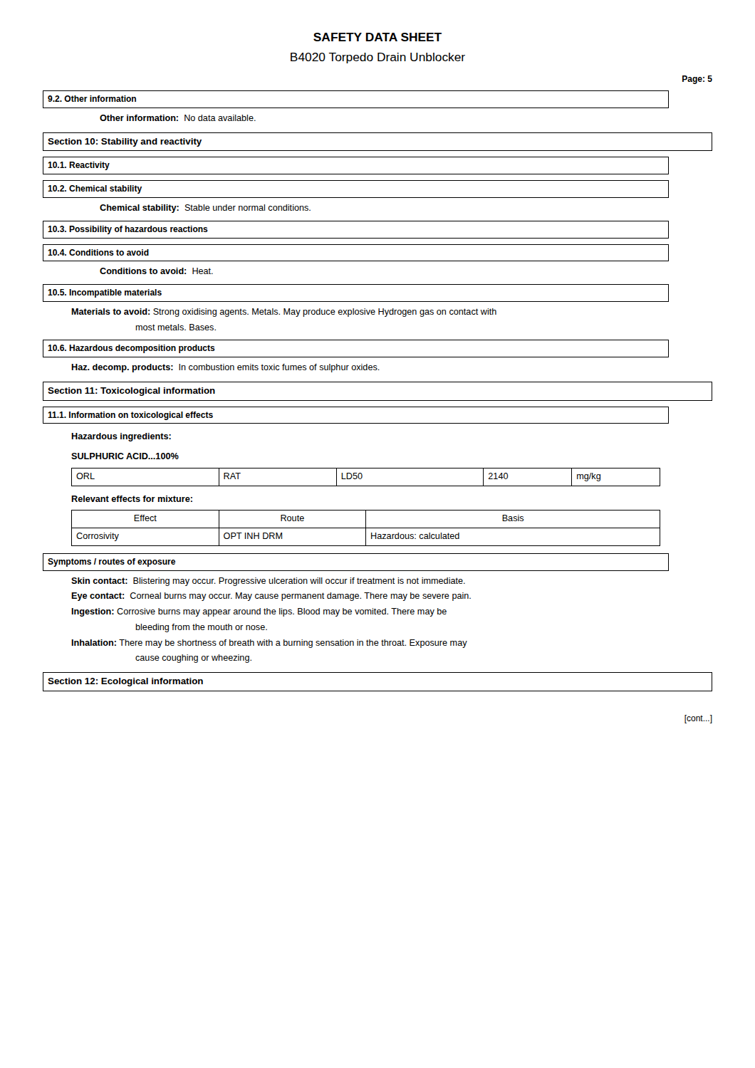SAFETY DATA SHEET
B4020 Torpedo Drain Unblocker
Page: 5
9.2. Other information
Other information: No data available.
Section 10: Stability and reactivity
10.1. Reactivity
10.2. Chemical stability
Chemical stability: Stable under normal conditions.
10.3. Possibility of hazardous reactions
10.4. Conditions to avoid
Conditions to avoid: Heat.
10.5. Incompatible materials
Materials to avoid: Strong oxidising agents. Metals. May produce explosive Hydrogen gas on contact with
most metals. Bases.
10.6. Hazardous decomposition products
Haz. decomp. products: In combustion emits toxic fumes of sulphur oxides.
Section 11: Toxicological information
11.1. Information on toxicological effects
Hazardous ingredients:
SULPHURIC ACID...100%
| ORL | RAT | LD50 | 2140 | mg/kg |
Relevant effects for mixture:
| Effect | Route | Basis |
| Corrosivity | OPT INH DRM | Hazardous: calculated |
Symptoms / routes of exposure
Skin contact: Blistering may occur. Progressive ulceration will occur if treatment is not immediate.
Eye contact: Corneal burns may occur. May cause permanent damage. There may be severe pain.
Ingestion: Corrosive burns may appear around the lips. Blood may be vomited. There may be
bleeding from the mouth or nose.
Inhalation: There may be shortness of breath with a burning sensation in the throat. Exposure may
cause coughing or wheezing.
Section 12: Ecological information
[cont...]